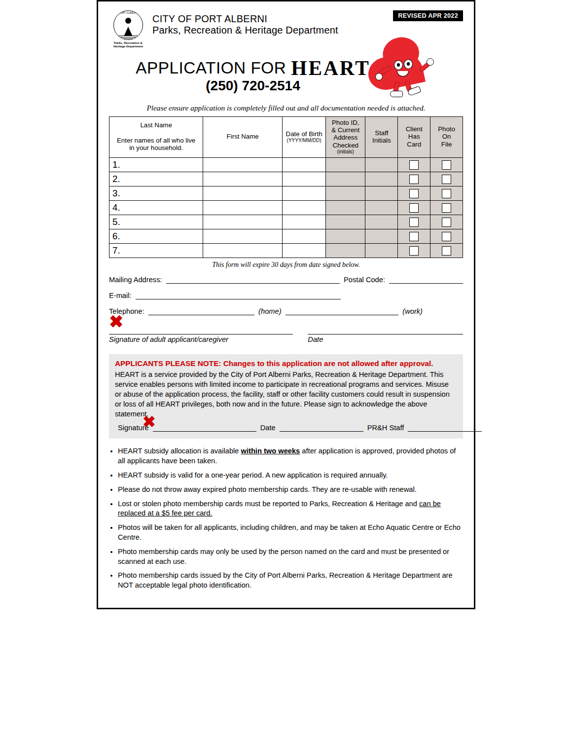PORT ALBERNI
Parks, Recreation &
Heritage Department
CITY OF PORT ALBERNI
Parks, Recreation & Heritage Department
REVISED APR 2022
APPLICATION FOR HEART
(250) 720-2514
Please ensure application is completely filled out and all documentation needed is attached.
| Last Name Enter names of all who live in your household. | First Name | Date of Birth (YYYY/MM/DD) | Photo ID, & Current Address Checked (initials) | Staff Initials | Client Has Card | Photo On File |
| --- | --- | --- | --- | --- | --- | --- |
| 1. | | | | | | |
| 2. | | | | | | |
| 3. | | | | | | |
| 4. | | | | | | |
| 5. | | | | | | |
| 6. | | | | | | |
| 7. | | | | | | |
This form will expire 30 days from date signed below.
Mailing Address: Postal Code:
E-mail:
Telephone: (home) (work)
✖
Signature of adult applicant/caregiver
Date
APPLICANTS PLEASE NOTE: Changes to this application are not allowed after approval.
HEART is a service provided by the City of Port Alberni Parks, Recreation & Heritage Department. This service enables persons with limited income to participate in recreational programs and services. Misuse or abuse of the application process, the facility, staff or other facility customers could result in suspension or loss of all HEART privileges, both now and in the future. Please sign to acknowledge the above statement.
✖
Signature Date PR&H Staff
HEART subsidy allocation is available within two weeks after application is approved, provided photos of all applicants have been taken.
HEART subsidy is valid for a one-year period. A new application is required annually.
Please do not throw away expired photo membership cards. They are re-usable with renewal.
Lost or stolen photo membership cards must be reported to Parks, Recreation & Heritage and can be replaced at a $5 fee per card.
Photos will be taken for all applicants, including children, and may be taken at Echo Aquatic Centre or Echo Centre.
Photo membership cards may only be used by the person named on the card and must be presented or scanned at each use.
Photo membership cards issued by the City of Port Alberni Parks, Recreation & Heritage Department are NOT acceptable legal photo identification.